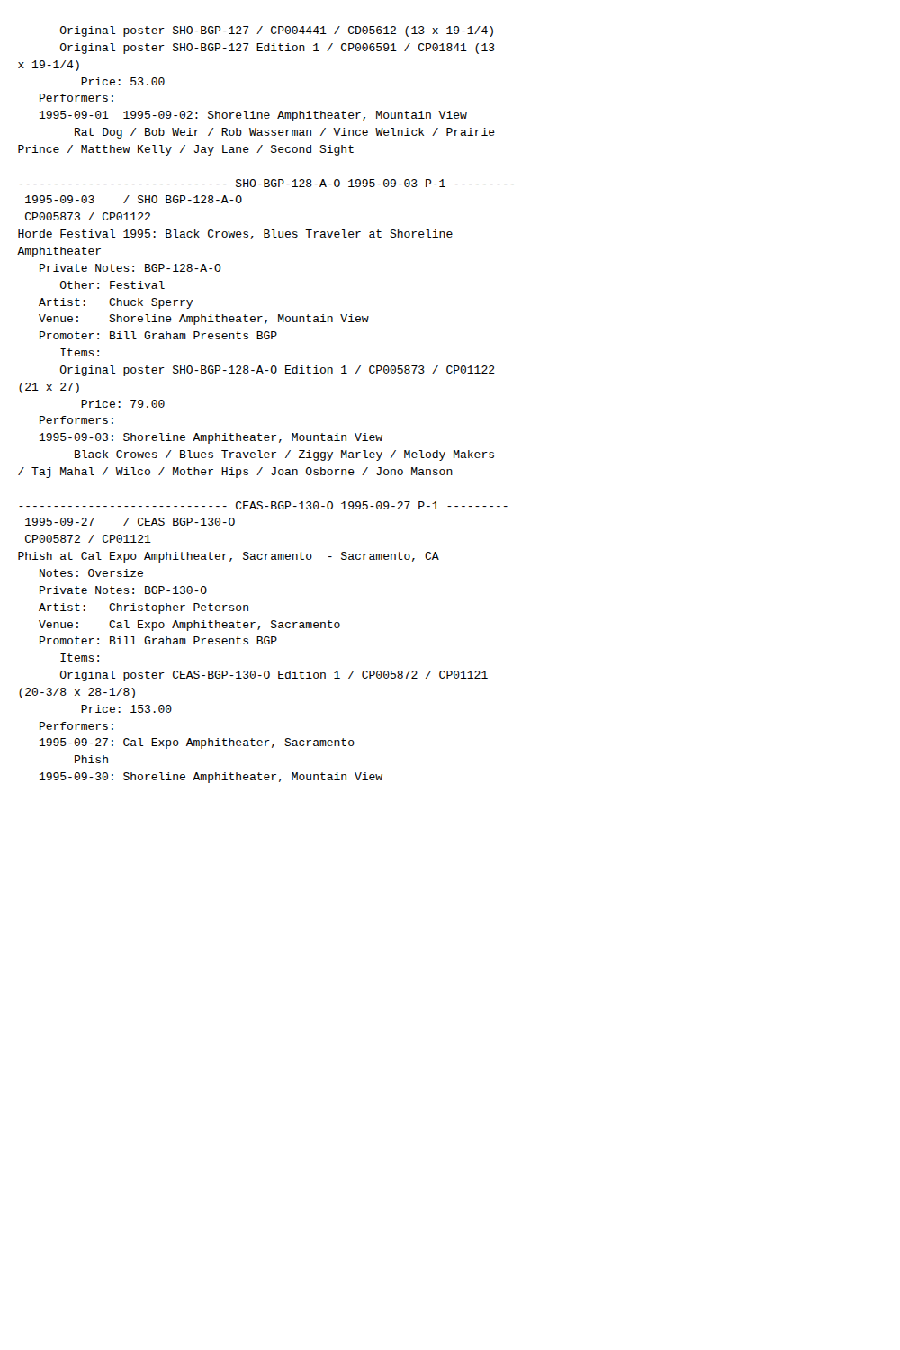Original poster SHO-BGP-127 / CP004441 / CD05612 (13 x 19-1/4)
      Original poster SHO-BGP-127 Edition 1 / CP006591 / CP01841 (13 
x 19-1/4)
         Price: 53.00
   Performers:
   1995-09-01  1995-09-02: Shoreline Amphitheater, Mountain View
        Rat Dog / Bob Weir / Rob Wasserman / Vince Welnick / Prairie 
Prince / Matthew Kelly / Jay Lane / Second Sight

------------------------------ SHO-BGP-128-A-O 1995-09-03 P-1 ---------
 1995-09-03    / SHO BGP-128-A-O
 CP005873 / CP01122
Horde Festival 1995: Black Crowes, Blues Traveler at Shoreline 
Amphitheater
   Private Notes: BGP-128-A-O
      Other: Festival
   Artist:   Chuck Sperry
   Venue:    Shoreline Amphitheater, Mountain View
   Promoter: Bill Graham Presents BGP
      Items:
      Original poster SHO-BGP-128-A-O Edition 1 / CP005873 / CP01122 
(21 x 27)
         Price: 79.00
   Performers:
   1995-09-03: Shoreline Amphitheater, Mountain View
        Black Crowes / Blues Traveler / Ziggy Marley / Melody Makers 
/ Taj Mahal / Wilco / Mother Hips / Joan Osborne / Jono Manson

------------------------------ CEAS-BGP-130-O 1995-09-27 P-1 ---------
 1995-09-27    / CEAS BGP-130-O
 CP005872 / CP01121
Phish at Cal Expo Amphitheater, Sacramento  - Sacramento, CA
   Notes: Oversize
   Private Notes: BGP-130-O
   Artist:   Christopher Peterson
   Venue:    Cal Expo Amphitheater, Sacramento
   Promoter: Bill Graham Presents BGP
      Items:
      Original poster CEAS-BGP-130-O Edition 1 / CP005872 / CP01121 
(20-3/8 x 28-1/8)
         Price: 153.00
   Performers:
   1995-09-27: Cal Expo Amphitheater, Sacramento
        Phish
   1995-09-30: Shoreline Amphitheater, Mountain View